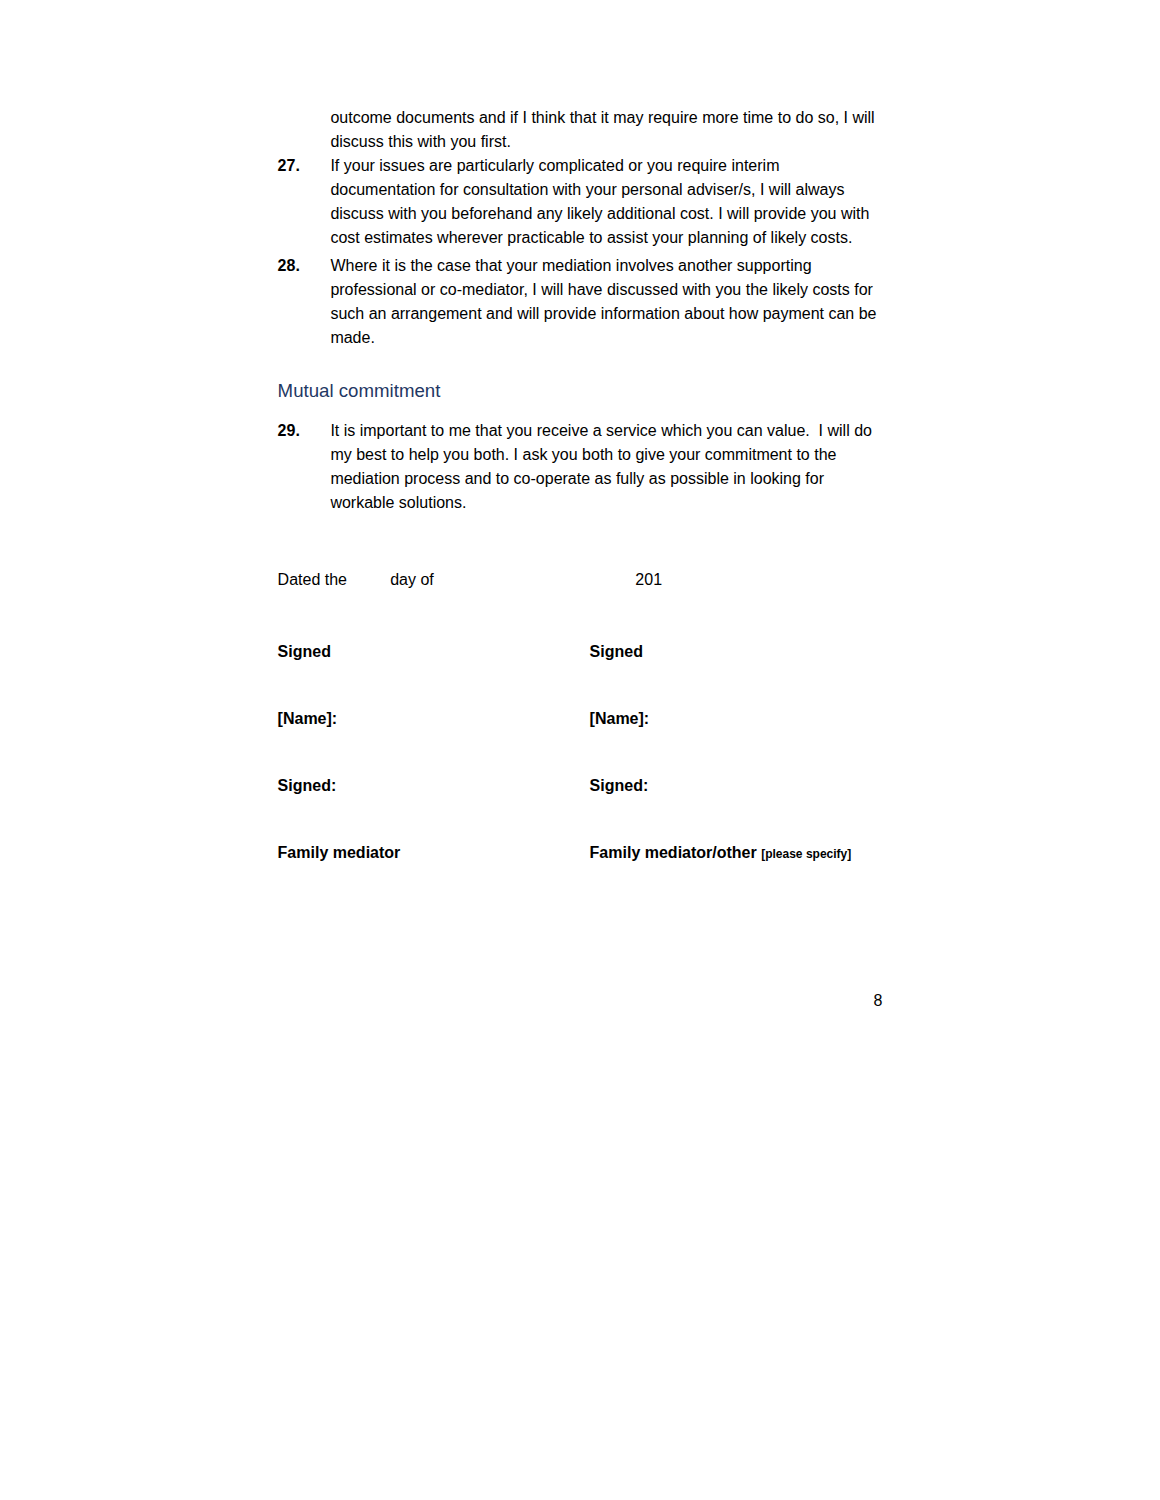outcome documents and if I think that it may require more time to do so, I will discuss this with you first.
27. If your issues are particularly complicated or you require interim documentation for consultation with your personal adviser/s, I will always discuss with you beforehand any likely additional cost. I will provide you with cost estimates wherever practicable to assist your planning of likely costs.
28. Where it is the case that your mediation involves another supporting professional or co-mediator, I will have discussed with you the likely costs for such an arrangement and will provide information about how payment can be made.
Mutual commitment
29. It is important to me that you receive a service which you can value. I will do my best to help you both. I ask you both to give your commitment to the mediation process and to co-operate as fully as possible in looking for workable solutions.
Dated the day of 201
| Signed | Signed |
| [Name]: | [Name]: |
| Signed: | Signed: |
| Family mediator | Family mediator/other [please specify] |
8